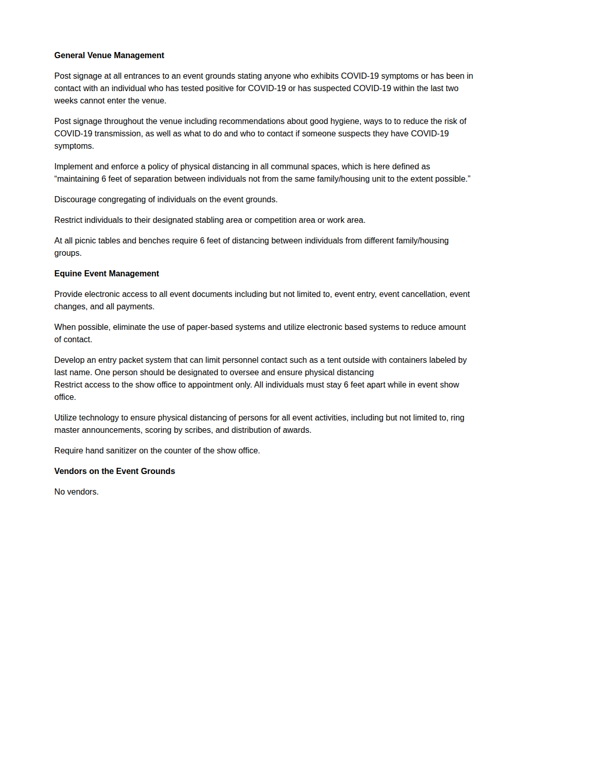General Venue Management
Post signage at all entrances to an event grounds stating anyone who exhibits COVID-19 symptoms or has been in contact with an individual who has tested positive for COVID-19 or has suspected COVID-19 within the last two weeks cannot enter the venue.
Post signage throughout the venue including recommendations about good hygiene, ways to to reduce the risk of COVID-19 transmission, as well as what to do and who to contact if someone suspects they have COVID-19 symptoms.
Implement and enforce a policy of physical distancing in all communal spaces, which is here defined as “maintaining 6 feet of separation between individuals not from the same family/housing unit to the extent possible.”
Discourage congregating of individuals on the event grounds.
Restrict individuals to their designated stabling area or competition area or work area.
At all picnic tables and benches require 6 feet of distancing between individuals from different family/housing groups.
Equine Event Management
Provide electronic access to all event documents including but not limited to, event entry, event cancellation, event changes, and all payments.
When possible, eliminate the use of paper-based systems and utilize electronic based systems to reduce amount of contact.
Develop an entry packet system that can limit personnel contact such as a tent outside with containers labeled by last name. One person should be designated to oversee and ensure physical distancing
Restrict access to the show office to appointment only. All individuals must stay 6 feet apart while in event show office.
Utilize technology to ensure physical distancing of persons for all event activities, including but not limited to, ring master announcements, scoring by scribes, and distribution of awards.
Require hand sanitizer on the counter of the show office.
Vendors on the Event Grounds
No vendors.